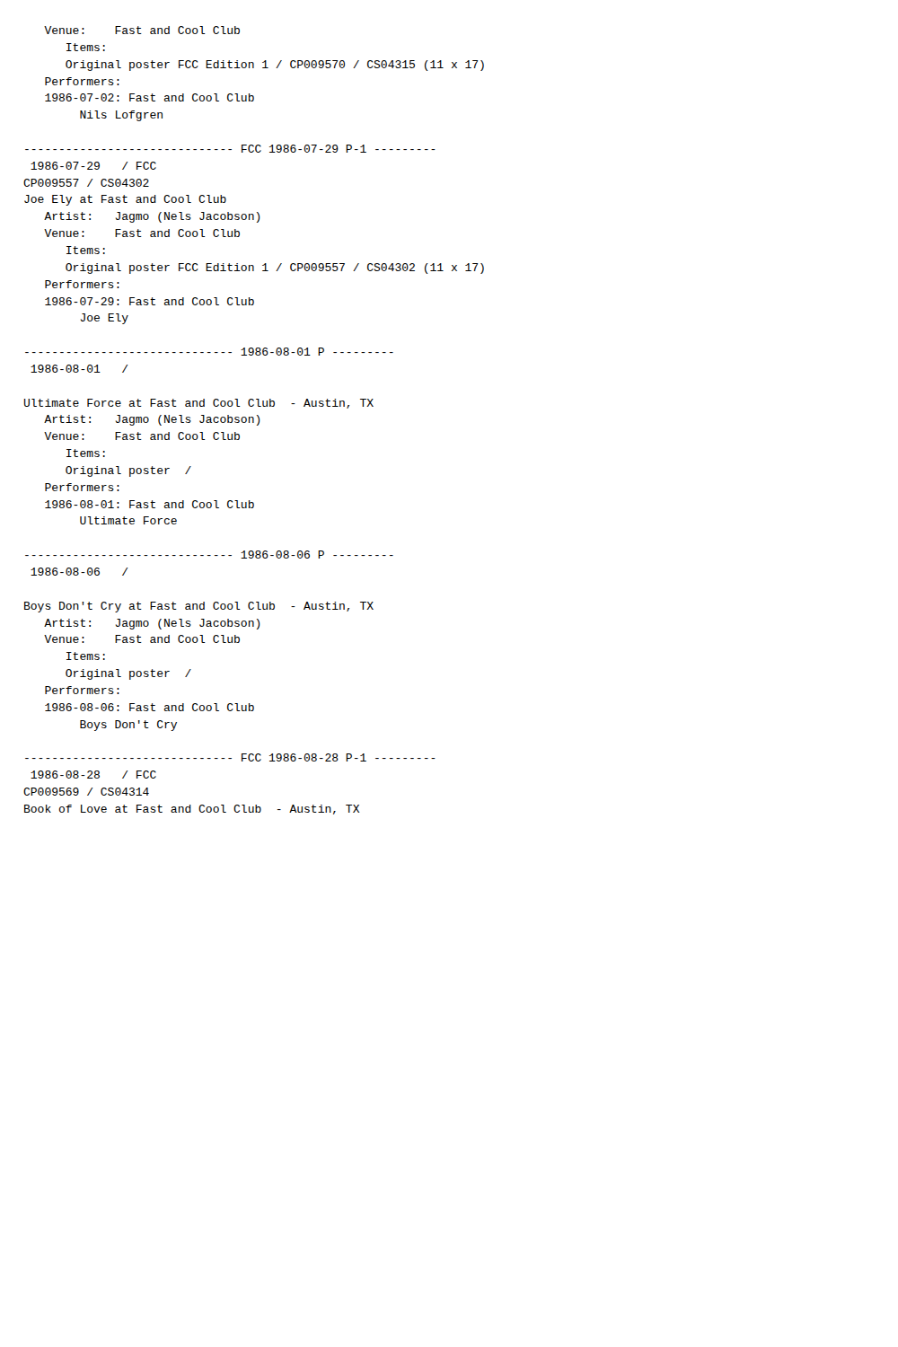Venue:    Fast and Cool Club
      Items:
      Original poster FCC Edition 1 / CP009570 / CS04315 (11 x 17)
   Performers:
   1986-07-02: Fast and Cool Club
        Nils Lofgren

------------------------------ FCC 1986-07-29 P-1 ---------
 1986-07-29   / FCC 
CP009557 / CS04302
Joe Ely at Fast and Cool Club
   Artist:   Jagmo (Nels Jacobson)
   Venue:    Fast and Cool Club
      Items:
      Original poster FCC Edition 1 / CP009557 / CS04302 (11 x 17)
   Performers:
   1986-07-29: Fast and Cool Club
        Joe Ely

------------------------------ 1986-08-01 P ---------
 1986-08-01   / 

Ultimate Force at Fast and Cool Club  - Austin, TX
   Artist:   Jagmo (Nels Jacobson)
   Venue:    Fast and Cool Club
      Items:
      Original poster  / 
   Performers:
   1986-08-01: Fast and Cool Club
        Ultimate Force

------------------------------ 1986-08-06 P ---------
 1986-08-06   / 

Boys Don't Cry at Fast and Cool Club  - Austin, TX
   Artist:   Jagmo (Nels Jacobson)
   Venue:    Fast and Cool Club
      Items:
      Original poster  / 
   Performers:
   1986-08-06: Fast and Cool Club
        Boys Don't Cry

------------------------------ FCC 1986-08-28 P-1 ---------
 1986-08-28   / FCC 
CP009569 / CS04314
Book of Love at Fast and Cool Club  - Austin, TX